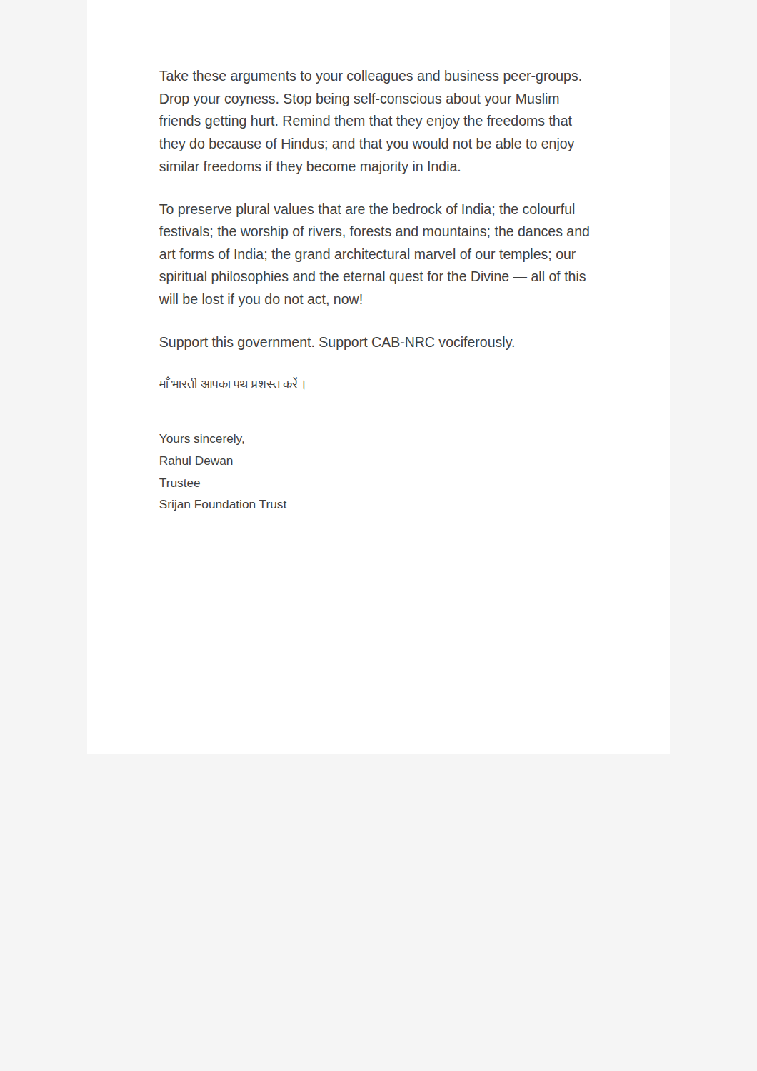Take these arguments to your colleagues and business peer-groups. Drop your coyness. Stop being self-conscious about your Muslim friends getting hurt. Remind them that they enjoy the freedoms that they do because of Hindus; and that you would not be able to enjoy similar freedoms if they become majority in India.
To preserve plural values that are the bedrock of India; the colourful festivals; the worship of rivers, forests and mountains; the dances and art forms of India; the grand architectural marvel of our temples; our spiritual philosophies and the eternal quest for the Divine — all of this will be lost if you do not act, now!
Support this government. Support CAB-NRC vociferously.
माँ भारती आपका पथ प्रशस्त करें।
Yours sincerely,
Rahul Dewan
Trustee
Srijan Foundation Trust